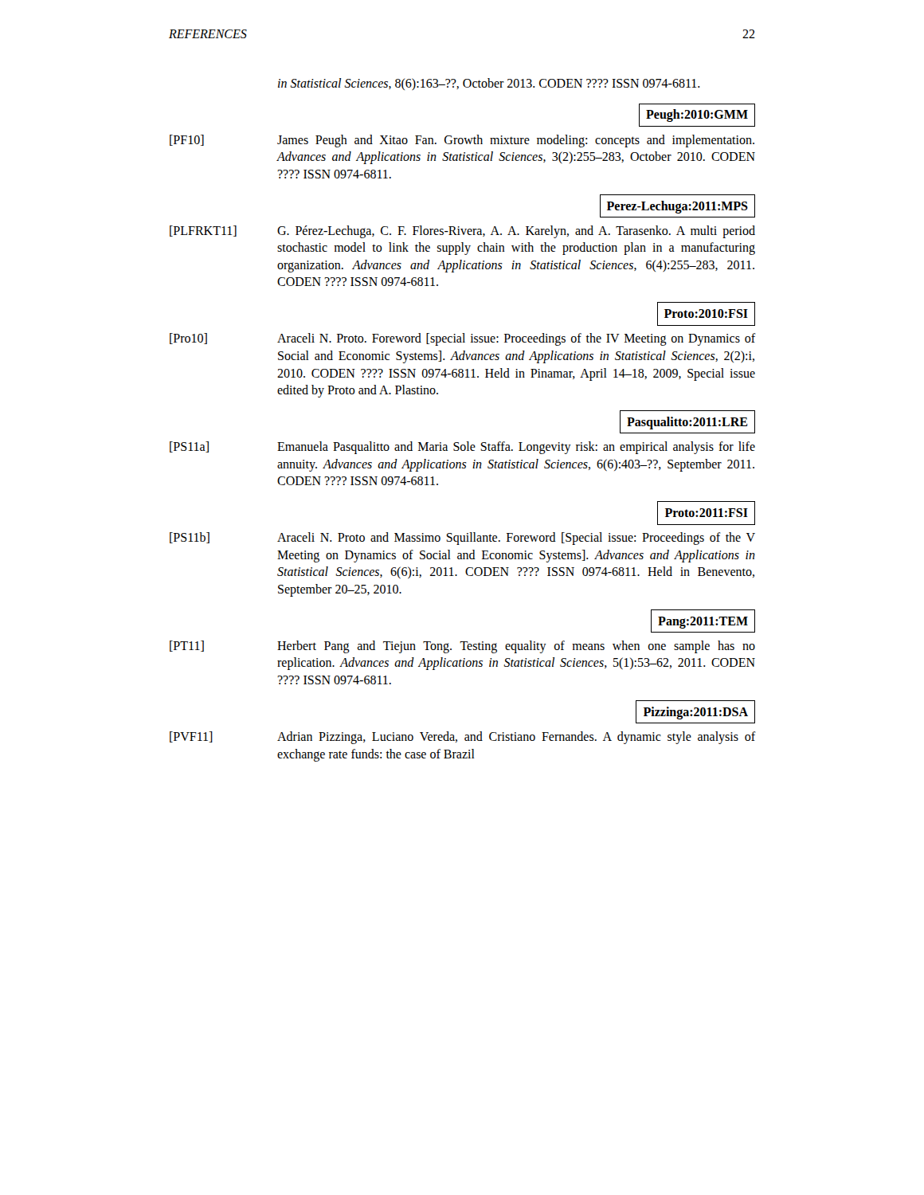REFERENCES 22
in Statistical Sciences, 8(6):163–??, October 2013. CODEN ???? ISSN 0974-6811.
Peugh:2010:GMM
[PF10]
James Peugh and Xitao Fan. Growth mixture modeling: concepts and implementation. Advances and Applications in Statistical Sciences, 3(2):255–283, October 2010. CODEN ???? ISSN 0974-6811.
Perez-Lechuga:2011:MPS
[PLFRKT11]
G. Pérez-Lechuga, C. F. Flores-Rivera, A. A. Karelyn, and A. Tarasenko. A multi period stochastic model to link the supply chain with the production plan in a manufacturing organization. Advances and Applications in Statistical Sciences, 6(4):255–283, 2011. CODEN ???? ISSN 0974-6811.
Proto:2010:FSI
[Pro10]
Araceli N. Proto. Foreword [special issue: Proceedings of the IV Meeting on Dynamics of Social and Economic Systems]. Advances and Applications in Statistical Sciences, 2(2):i, 2010. CODEN ???? ISSN 0974-6811. Held in Pinamar, April 14–18, 2009, Special issue edited by Proto and A. Plastino.
Pasqualitto:2011:LRE
[PS11a]
Emanuela Pasqualitto and Maria Sole Staffa. Longevity risk: an empirical analysis for life annuity. Advances and Applications in Statistical Sciences, 6(6):403–??, September 2011. CODEN ???? ISSN 0974-6811.
Proto:2011:FSI
[PS11b]
Araceli N. Proto and Massimo Squillante. Foreword [Special issue: Proceedings of the V Meeting on Dynamics of Social and Economic Systems]. Advances and Applications in Statistical Sciences, 6(6):i, 2011. CODEN ???? ISSN 0974-6811. Held in Benevento, September 20–25, 2010.
Pang:2011:TEM
[PT11]
Herbert Pang and Tiejun Tong. Testing equality of means when one sample has no replication. Advances and Applications in Statistical Sciences, 5(1):53–62, 2011. CODEN ???? ISSN 0974-6811.
Pizzinga:2011:DSA
[PVF11]
Adrian Pizzinga, Luciano Vereda, and Cristiano Fernandes. A dynamic style analysis of exchange rate funds: the case of Brazil